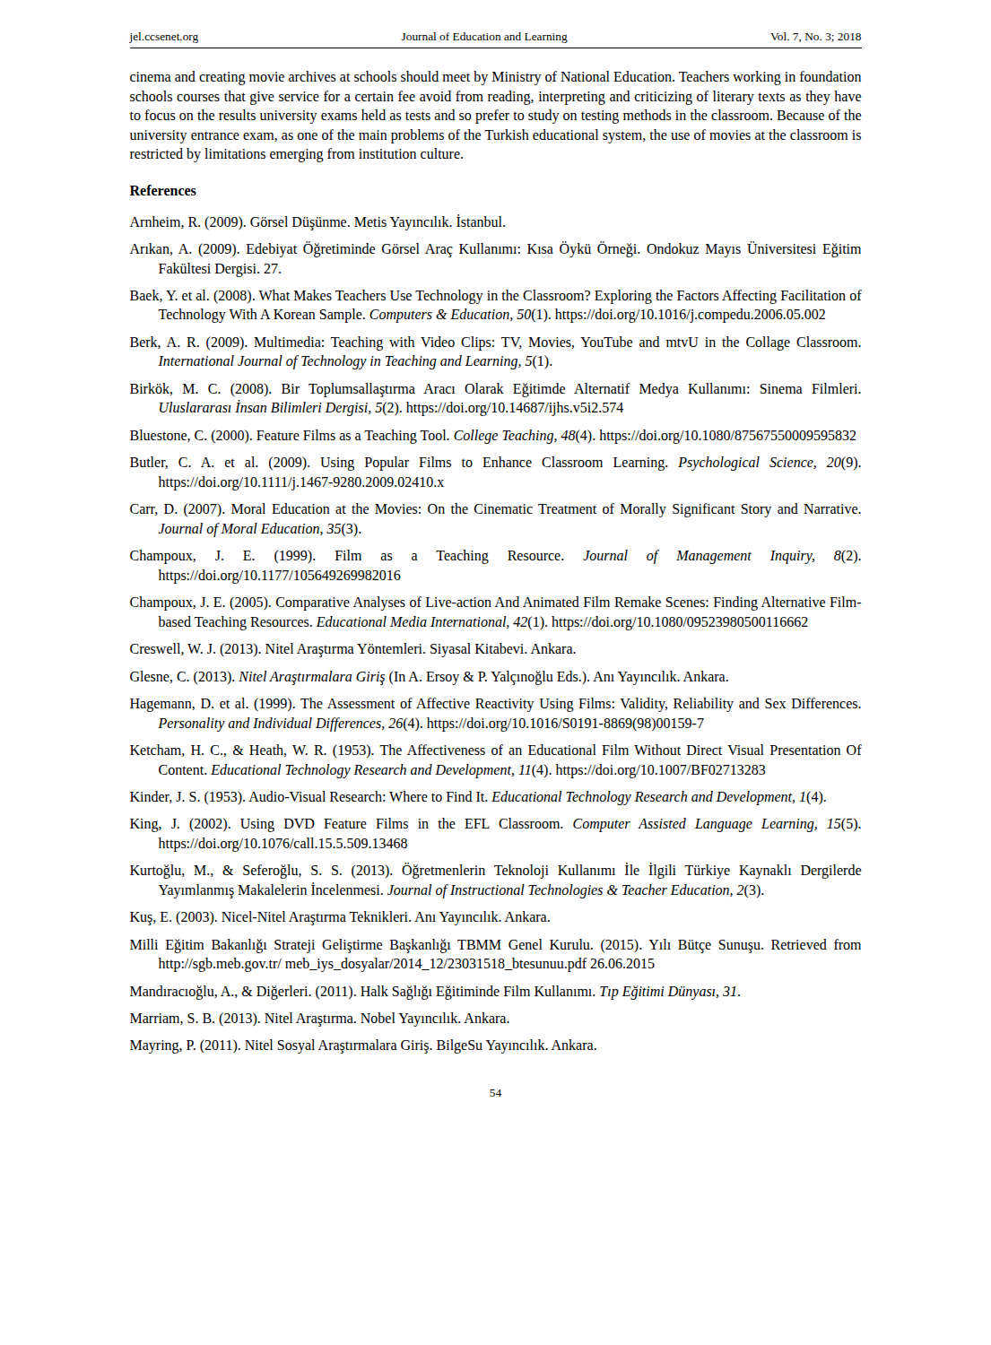jel.ccsenet.org Journal of Education and Learning Vol. 7, No. 3; 2018
cinema and creating movie archives at schools should meet by Ministry of National Education. Teachers working in foundation schools courses that give service for a certain fee avoid from reading, interpreting and criticizing of literary texts as they have to focus on the results university exams held as tests and so prefer to study on testing methods in the classroom. Because of the university entrance exam, as one of the main problems of the Turkish educational system, the use of movies at the classroom is restricted by limitations emerging from institution culture.
References
Arnheim, R. (2009). Görsel Düşünme. Metis Yayıncılık. İstanbul.
Arıkan, A. (2009). Edebiyat Öğretiminde Görsel Araç Kullanımı: Kısa Öykü Örneği. Ondokuz Mayıs Üniversitesi Eğitim Fakültesi Dergisi. 27.
Baek, Y. et al. (2008). What Makes Teachers Use Technology in the Classroom? Exploring the Factors Affecting Facilitation of Technology With A Korean Sample. Computers & Education, 50(1). https://doi.org/10.1016/j.compedu.2006.05.002
Berk, A. R. (2009). Multimedia: Teaching with Video Clips: TV, Movies, YouTube and mtvU in the Collage Classroom. International Journal of Technology in Teaching and Learning, 5(1).
Birkök, M. C. (2008). Bir Toplumsallaştırma Aracı Olarak Eğitimde Alternatif Medya Kullanımı: Sinema Filmleri. Uluslararası İnsan Bilimleri Dergisi, 5(2). https://doi.org/10.14687/ijhs.v5i2.574
Bluestone, C. (2000). Feature Films as a Teaching Tool. College Teaching, 48(4). https://doi.org/10.1080/87567550009595832
Butler, C. A. et al. (2009). Using Popular Films to Enhance Classroom Learning. Psychological Science, 20(9). https://doi.org/10.1111/j.1467-9280.2009.02410.x
Carr, D. (2007). Moral Education at the Movies: On the Cinematic Treatment of Morally Significant Story and Narrative. Journal of Moral Education, 35(3).
Champoux, J. E. (1999). Film as a Teaching Resource. Journal of Management Inquiry, 8(2). https://doi.org/10.1177/105649269982016
Champoux, J. E. (2005). Comparative Analyses of Live-action And Animated Film Remake Scenes: Finding Alternative Film-based Teaching Resources. Educational Media International, 42(1). https://doi.org/10.1080/09523980500116662
Creswell, W. J. (2013). Nitel Araştırma Yöntemleri. Siyasal Kitabevi. Ankara.
Glesne, C. (2013). Nitel Araştırmalara Giriş (In A. Ersoy & P. Yalçınoğlu Eds.). Anı Yayıncılık. Ankara.
Hagemann, D. et al. (1999). The Assessment of Affective Reactivity Using Films: Validity, Reliability and Sex Differences. Personality and Individual Differences, 26(4). https://doi.org/10.1016/S0191-8869(98)00159-7
Ketcham, H. C., & Heath, W. R. (1953). The Affectiveness of an Educational Film Without Direct Visual Presentation Of Content. Educational Technology Research and Development, 11(4). https://doi.org/10.1007/BF02713283
Kinder, J. S. (1953). Audio-Visual Research: Where to Find It. Educational Technology Research and Development, 1(4).
King, J. (2002). Using DVD Feature Films in the EFL Classroom. Computer Assisted Language Learning, 15(5). https://doi.org/10.1076/call.15.5.509.13468
Kurtoğlu, M., & Seferoğlu, S. S. (2013). Öğretmenlerin Teknoloji Kullanımı İle İlgili Türkiye Kaynaklı Dergilerde Yayımlanmış Makalelerin İncelenmesi. Journal of Instructional Technologies & Teacher Education, 2(3).
Kuş, E. (2003). Nicel-Nitel Araştırma Teknikleri. Anı Yayıncılık. Ankara.
Milli Eğitim Bakanlığı Strateji Geliştirme Başkanlığı TBMM Genel Kurulu. (2015). Yılı Bütçe Sunuşu. Retrieved from http://sgb.meb.gov.tr/ meb_iys_dosyalar/2014_12/23031518_btesunuu.pdf 26.06.2015
Mandıracıoğlu, A., & Diğerleri. (2011). Halk Sağlığı Eğitiminde Film Kullanımı. Tıp Eğitimi Dünyası, 31.
Marriam, S. B. (2013). Nitel Araştırma. Nobel Yayıncılık. Ankara.
Mayring, P. (2011). Nitel Sosyal Araştırmalara Giriş. BilgeSu Yayıncılık. Ankara.
54